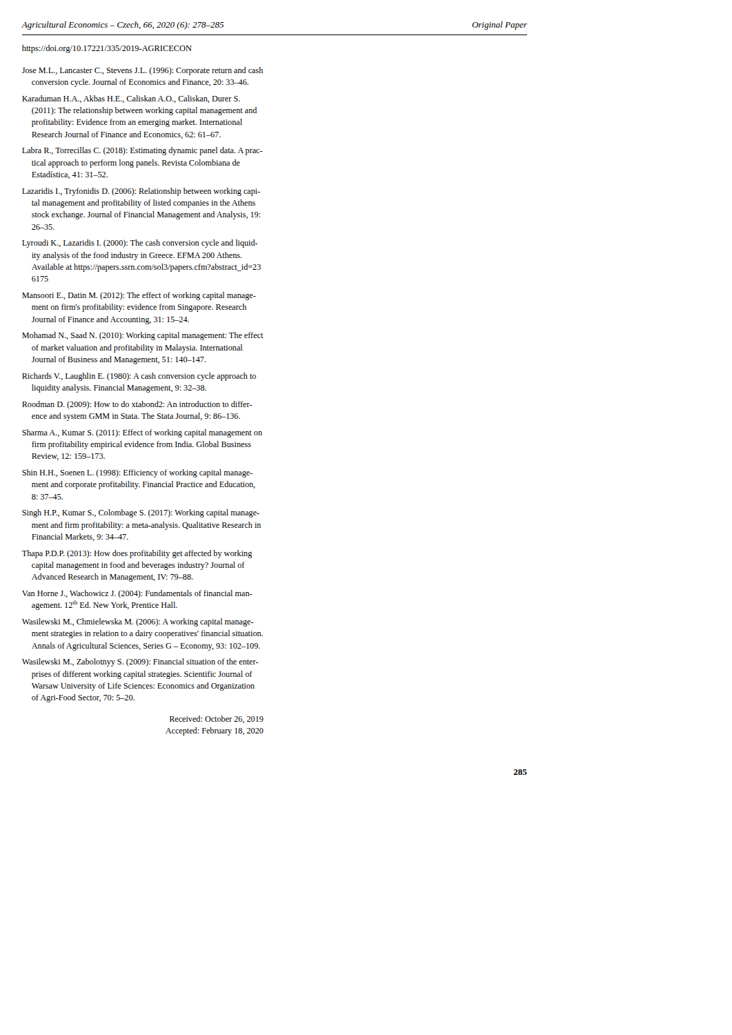Agricultural Economics – Czech, 66, 2020 (6): 278–285 Original Paper
https://doi.org/10.17221/335/2019-AGRICECON
Jose M.L., Lancaster C., Stevens J.L. (1996): Corporate return and cash conversion cycle. Journal of Economics and Finance, 20: 33–46.
Karaduman H.A., Akbas H.E., Caliskan A.O., Caliskan, Durer S. (2011): The relationship between working capital management and profitability: Evidence from an emerging market. International Research Journal of Finance and Economics, 62: 61–67.
Labra R., Torrecillas C. (2018): Estimating dynamic panel data. A practical approach to perform long panels. Revista Colombiana de Estadística, 41: 31–52.
Lazaridis I., Tryfonidis D. (2006): Relationship between working capital management and profitability of listed companies in the Athens stock exchange. Journal of Financial Management and Analysis, 19: 26–35.
Lyroudi K., Lazaridis I. (2000): The cash conversion cycle and liquidity analysis of the food industry in Greece. EFMA 200 Athens. Available at https://papers.ssrn.com/sol3/papers.cfm?abstract_id=236175
Mansoori E., Datin M. (2012): The effect of working capital management on firm's profitability: evidence from Singapore. Research Journal of Finance and Accounting, 31: 15–24.
Mohamad N., Saad N. (2010): Working capital management: The effect of market valuation and profitability in Malaysia. International Journal of Business and Management, 51: 140–147.
Richards V., Laughlin E. (1980): A cash conversion cycle approach to liquidity analysis. Financial Management, 9: 32–38.
Roodman D. (2009): How to do xtabond2: An introduction to difference and system GMM in Stata. The Stata Journal, 9: 86–136.
Sharma A., Kumar S. (2011): Effect of working capital management on firm profitability empirical evidence from India. Global Business Review, 12: 159–173.
Shin H.H., Soenen L. (1998): Efficiency of working capital management and corporate profitability. Financial Practice and Education, 8: 37–45.
Singh H.P., Kumar S., Colombage S. (2017): Working capital management and firm profitability: a meta-analysis. Qualitative Research in Financial Markets, 9: 34–47.
Thapa P.D.P. (2013): How does profitability get affected by working capital management in food and beverages industry? Journal of Advanced Research in Management, IV: 79–88.
Van Horne J., Wachowicz J. (2004): Fundamentals of financial management. 12th Ed. New York, Prentice Hall.
Wasilewski M., Chmielewska M. (2006): A working capital management strategies in relation to a dairy cooperatives' financial situation. Annals of Agricultural Sciences, Series G – Economy, 93: 102–109.
Wasilewski M., Zabolotnyy S. (2009): Financial situation of the enterprises of different working capital strategies. Scientific Journal of Warsaw University of Life Sciences: Economics and Organization of Agri-Food Sector, 70: 5–20.
Received: October 26, 2019
Accepted: February 18, 2020
285